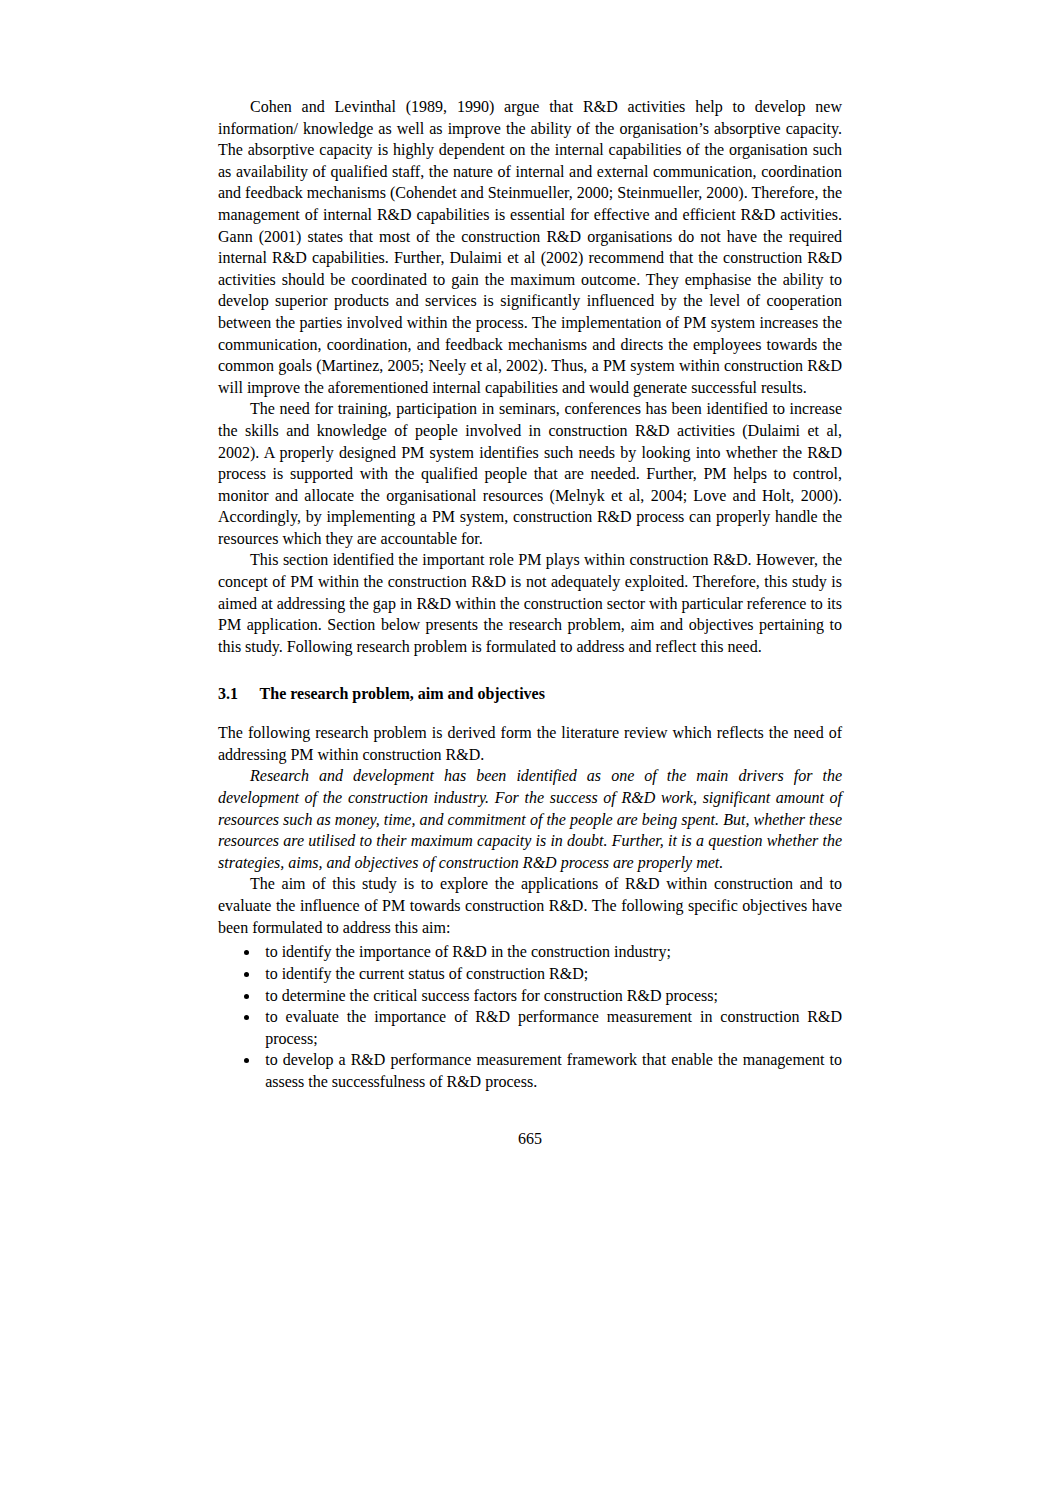Cohen and Levinthal (1989, 1990) argue that R&D activities help to develop new information/ knowledge as well as improve the ability of the organisation’s absorptive capacity. The absorptive capacity is highly dependent on the internal capabilities of the organisation such as availability of qualified staff, the nature of internal and external communication, coordination and feedback mechanisms (Cohendet and Steinmueller, 2000; Steinmueller, 2000). Therefore, the management of internal R&D capabilities is essential for effective and efficient R&D activities. Gann (2001) states that most of the construction R&D organisations do not have the required internal R&D capabilities. Further, Dulaimi et al (2002) recommend that the construction R&D activities should be coordinated to gain the maximum outcome. They emphasise the ability to develop superior products and services is significantly influenced by the level of cooperation between the parties involved within the process. The implementation of PM system increases the communication, coordination, and feedback mechanisms and directs the employees towards the common goals (Martinez, 2005; Neely et al, 2002). Thus, a PM system within construction R&D will improve the aforementioned internal capabilities and would generate successful results.
The need for training, participation in seminars, conferences has been identified to increase the skills and knowledge of people involved in construction R&D activities (Dulaimi et al, 2002). A properly designed PM system identifies such needs by looking into whether the R&D process is supported with the qualified people that are needed. Further, PM helps to control, monitor and allocate the organisational resources (Melnyk et al, 2004; Love and Holt, 2000). Accordingly, by implementing a PM system, construction R&D process can properly handle the resources which they are accountable for.
This section identified the important role PM plays within construction R&D. However, the concept of PM within the construction R&D is not adequately exploited. Therefore, this study is aimed at addressing the gap in R&D within the construction sector with particular reference to its PM application. Section below presents the research problem, aim and objectives pertaining to this study. Following research problem is formulated to address and reflect this need.
3.1 The research problem, aim and objectives
The following research problem is derived form the literature review which reflects the need of addressing PM within construction R&D.
Research and development has been identified as one of the main drivers for the development of the construction industry. For the success of R&D work, significant amount of resources such as money, time, and commitment of the people are being spent. But, whether these resources are utilised to their maximum capacity is in doubt. Further, it is a question whether the strategies, aims, and objectives of construction R&D process are properly met.
The aim of this study is to explore the applications of R&D within construction and to evaluate the influence of PM towards construction R&D. The following specific objectives have been formulated to address this aim:
to identify the importance of R&D in the construction industry;
to identify the current status of construction R&D;
to determine the critical success factors for construction R&D process;
to evaluate the importance of R&D performance measurement in construction R&D process;
to develop a R&D performance measurement framework that enable the management to assess the successfulness of R&D process.
665